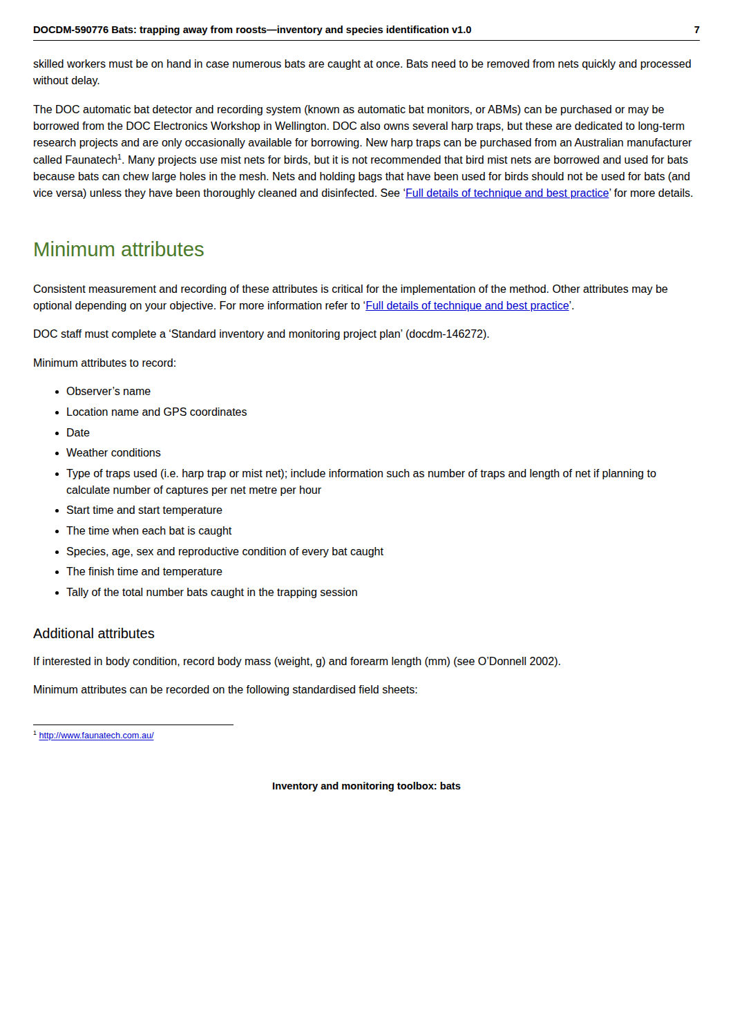DOCDM-590776 Bats: trapping away from roosts—inventory and species identification v1.0 7
skilled workers must be on hand in case numerous bats are caught at once. Bats need to be removed from nets quickly and processed without delay.
The DOC automatic bat detector and recording system (known as automatic bat monitors, or ABMs) can be purchased or may be borrowed from the DOC Electronics Workshop in Wellington. DOC also owns several harp traps, but these are dedicated to long-term research projects and are only occasionally available for borrowing. New harp traps can be purchased from an Australian manufacturer called Faunatech1. Many projects use mist nets for birds, but it is not recommended that bird mist nets are borrowed and used for bats because bats can chew large holes in the mesh. Nets and holding bags that have been used for birds should not be used for bats (and vice versa) unless they have been thoroughly cleaned and disinfected. See ‘Full details of technique and best practice’ for more details.
Minimum attributes
Consistent measurement and recording of these attributes is critical for the implementation of the method. Other attributes may be optional depending on your objective. For more information refer to ‘Full details of technique and best practice’.
DOC staff must complete a ‘Standard inventory and monitoring project plan’ (docdm-146272).
Minimum attributes to record:
Observer’s name
Location name and GPS coordinates
Date
Weather conditions
Type of traps used (i.e. harp trap or mist net); include information such as number of traps and length of net if planning to calculate number of captures per net metre per hour
Start time and start temperature
The time when each bat is caught
Species, age, sex and reproductive condition of every bat caught
The finish time and temperature
Tally of the total number bats caught in the trapping session
Additional attributes
If interested in body condition, record body mass (weight, g) and forearm length (mm) (see O’Donnell 2002).
Minimum attributes can be recorded on the following standardised field sheets:
1 http://www.faunatech.com.au/
Inventory and monitoring toolbox: bats